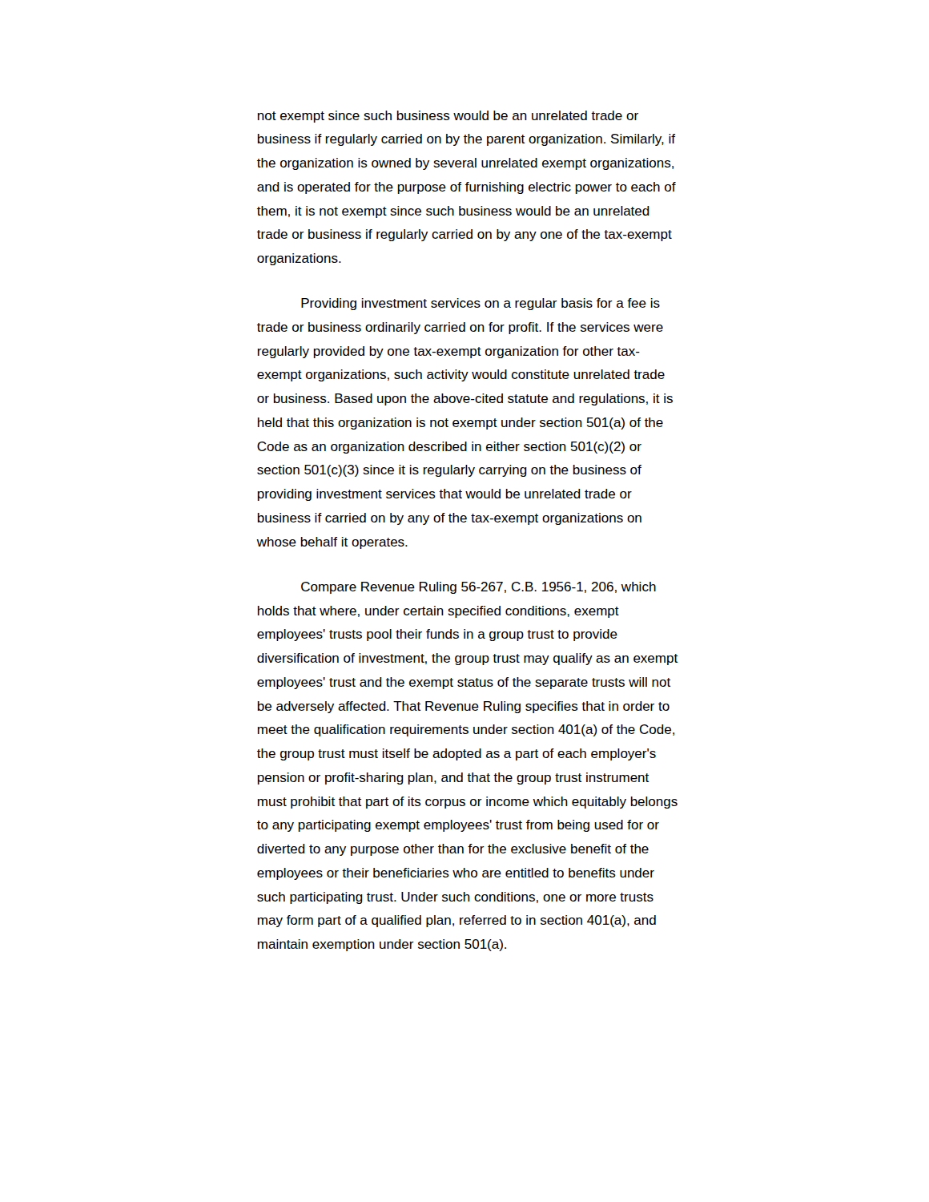not exempt since such business would be an unrelated trade or business if regularly carried on by the parent organization. Similarly, if the organization is owned by several unrelated exempt organizations, and is operated for the purpose of furnishing electric power to each of them, it is not exempt since such business would be an unrelated trade or business if regularly carried on by any one of the tax-exempt organizations.
Providing investment services on a regular basis for a fee is trade or business ordinarily carried on for profit. If the services were regularly provided by one tax-exempt organization for other tax-exempt organizations, such activity would constitute unrelated trade or business. Based upon the above-cited statute and regulations, it is held that this organization is not exempt under section 501(a) of the Code as an organization described in either section 501(c)(2) or section 501(c)(3) since it is regularly carrying on the business of providing investment services that would be unrelated trade or business if carried on by any of the tax-exempt organizations on whose behalf it operates.
Compare Revenue Ruling 56-267, C.B. 1956-1, 206, which holds that where, under certain specified conditions, exempt employees' trusts pool their funds in a group trust to provide diversification of investment, the group trust may qualify as an exempt employees' trust and the exempt status of the separate trusts will not be adversely affected. That Revenue Ruling specifies that in order to meet the qualification requirements under section 401(a) of the Code, the group trust must itself be adopted as a part of each employer's pension or profit-sharing plan, and that the group trust instrument must prohibit that part of its corpus or income which equitably belongs to any participating exempt employees' trust from being used for or diverted to any purpose other than for the exclusive benefit of the employees or their beneficiaries who are entitled to benefits under such participating trust. Under such conditions, one or more trusts may form part of a qualified plan, referred to in section 401(a), and maintain exemption under section 501(a).